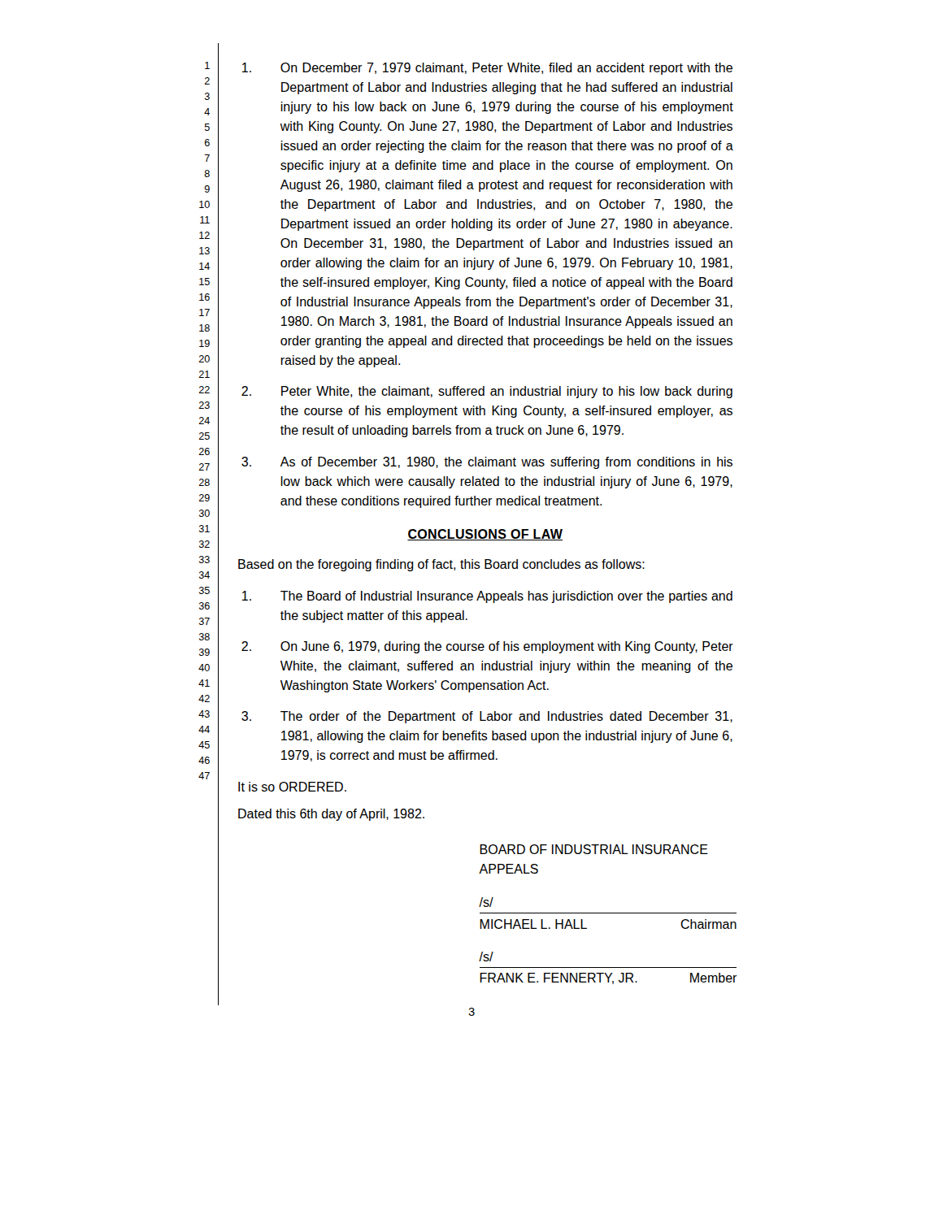1
2
3
4
5
6
7
8
9
10
11
12
13
14
15
16
17
18
19
20
21
22
23
24
25
26
27
28
29
30
31
32
33
34
35
36
37
38
39
40
41
42
43
44
45
46
47
1. On December 7, 1979 claimant, Peter White, filed an accident report with the Department of Labor and Industries alleging that he had suffered an industrial injury to his low back on June 6, 1979 during the course of his employment with King County. On June 27, 1980, the Department of Labor and Industries issued an order rejecting the claim for the reason that there was no proof of a specific injury at a definite time and place in the course of employment. On August 26, 1980, claimant filed a protest and request for reconsideration with the Department of Labor and Industries, and on October 7, 1980, the Department issued an order holding its order of June 27, 1980 in abeyance. On December 31, 1980, the Department of Labor and Industries issued an order allowing the claim for an injury of June 6, 1979. On February 10, 1981, the self-insured employer, King County, filed a notice of appeal with the Board of Industrial Insurance Appeals from the Department's order of December 31, 1980. On March 3, 1981, the Board of Industrial Insurance Appeals issued an order granting the appeal and directed that proceedings be held on the issues raised by the appeal.
2. Peter White, the claimant, suffered an industrial injury to his low back during the course of his employment with King County, a self-insured employer, as the result of unloading barrels from a truck on June 6, 1979.
3. As of December 31, 1980, the claimant was suffering from conditions in his low back which were causally related to the industrial injury of June 6, 1979, and these conditions required further medical treatment.
CONCLUSIONS OF LAW
Based on the foregoing finding of fact, this Board concludes as follows:
1. The Board of Industrial Insurance Appeals has jurisdiction over the parties and the subject matter of this appeal.
2. On June 6, 1979, during the course of his employment with King County, Peter White, the claimant, suffered an industrial injury within the meaning of the Washington State Workers' Compensation Act.
3. The order of the Department of Labor and Industries dated December 31, 1981, allowing the claim for benefits based upon the industrial injury of June 6, 1979, is correct and must be affirmed.
It is so ORDERED.
Dated this 6th day of April, 1982.
BOARD OF INDUSTRIAL INSURANCE APPEALS
/s/
MICHAEL L. HALL Chairman
/s/
FRANK E. FENNERTY, JR. Member
3